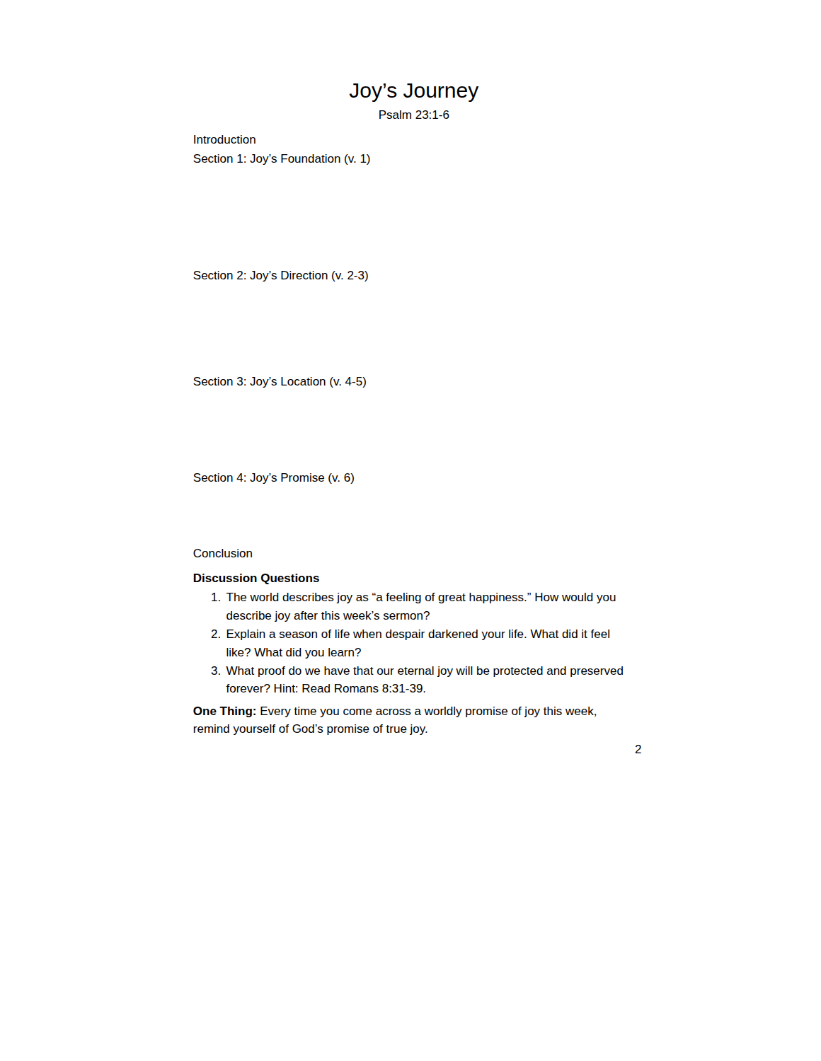Joy’s Journey
Psalm 23:1-6
Introduction
Section 1: Joy’s Foundation (v. 1)
Section 2: Joy’s Direction (v. 2-3)
Section 3: Joy’s Location (v. 4-5)
Section 4: Joy’s Promise (v. 6)
Conclusion
Discussion Questions
The world describes joy as “a feeling of great happiness.” How would you describe joy after this week’s sermon?
Explain a season of life when despair darkened your life. What did it feel like? What did you learn?
What proof do we have that our eternal joy will be protected and preserved forever? Hint: Read Romans 8:31-39.
One Thing: Every time you come across a worldly promise of joy this week, remind yourself of God’s promise of true joy.
2